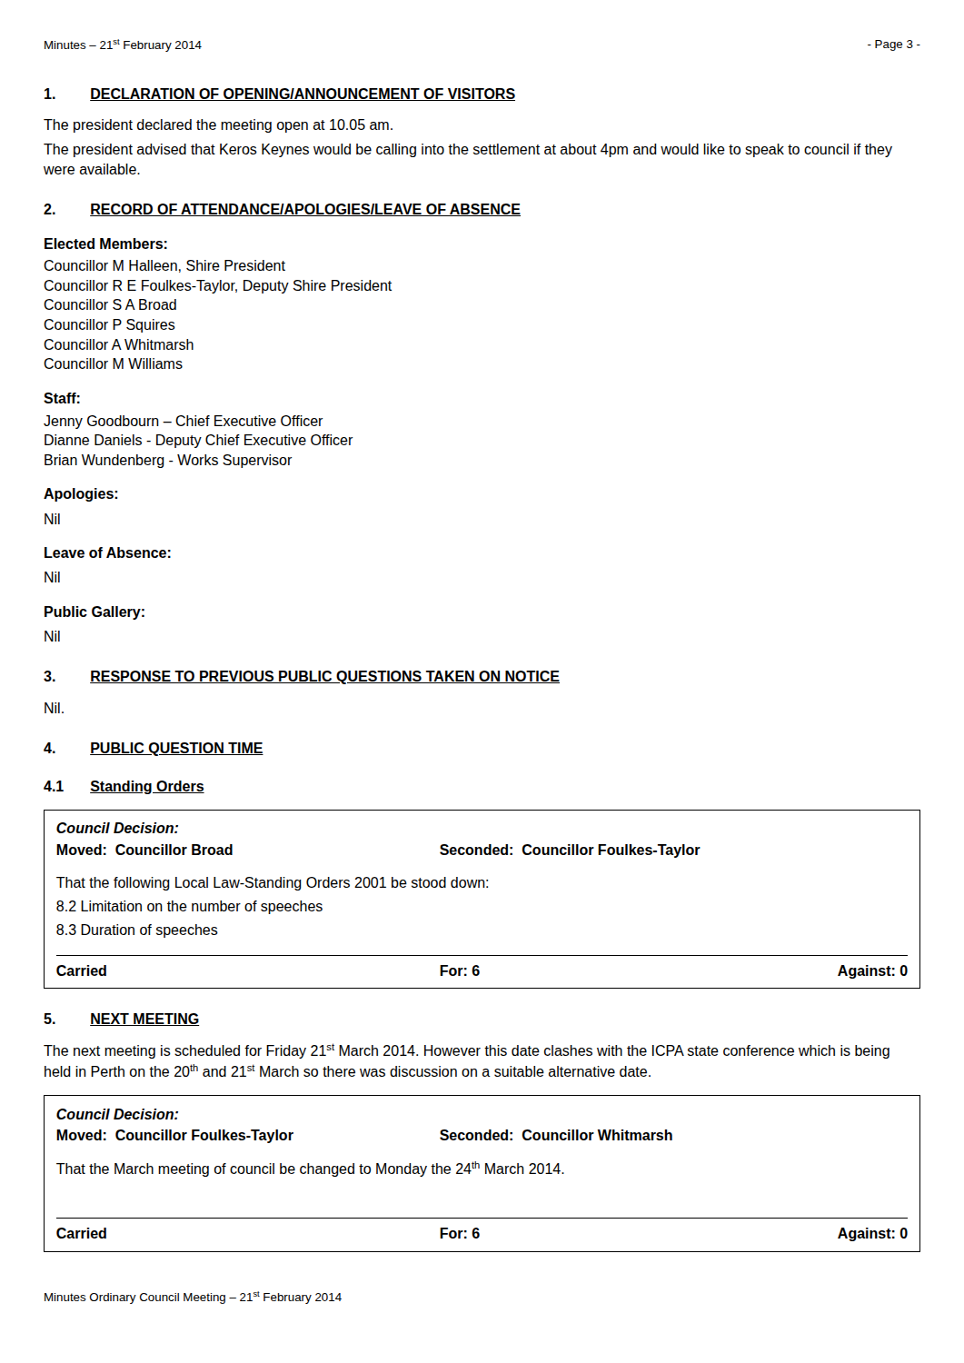Minutes – 21st February 2014 - Page 3 -
1. DECLARATION OF OPENING/ANNOUNCEMENT OF VISITORS
The president declared the meeting open at 10.05 am.
The president advised that Keros Keynes would be calling into the settlement at about 4pm and would like to speak to council if they were available.
2. RECORD OF ATTENDANCE/APOLOGIES/LEAVE OF ABSENCE
Elected Members:
Councillor M Halleen, Shire President
Councillor R E Foulkes-Taylor, Deputy Shire President
Councillor S A Broad
Councillor P Squires
Councillor A Whitmarsh
Councillor M Williams
Staff:
Jenny Goodbourn – Chief Executive Officer
Dianne Daniels - Deputy Chief Executive Officer
Brian Wundenberg - Works Supervisor
Apologies:
Nil
Leave of Absence:
Nil
Public Gallery:
Nil
3. RESPONSE TO PREVIOUS PUBLIC QUESTIONS TAKEN ON NOTICE
Nil.
4. PUBLIC QUESTION TIME
4.1 Standing Orders
Council Decision:
Moved: Councillor Broad Seconded: Councillor Foulkes-Taylor
That the following Local Law-Standing Orders 2001 be stood down:
8.2 Limitation on the number of speeches
8.3 Duration of speeches
Carried For: 6 Against: 0
5. NEXT MEETING
The next meeting is scheduled for Friday 21st March 2014. However this date clashes with the ICPA state conference which is being held in Perth on the 20th and 21st March so there was discussion on a suitable alternative date.
Council Decision:
Moved: Councillor Foulkes-Taylor Seconded: Councillor Whitmarsh
That the March meeting of council be changed to Monday the 24th March 2014.
Carried For: 6 Against: 0
Minutes Ordinary Council Meeting – 21st February 2014